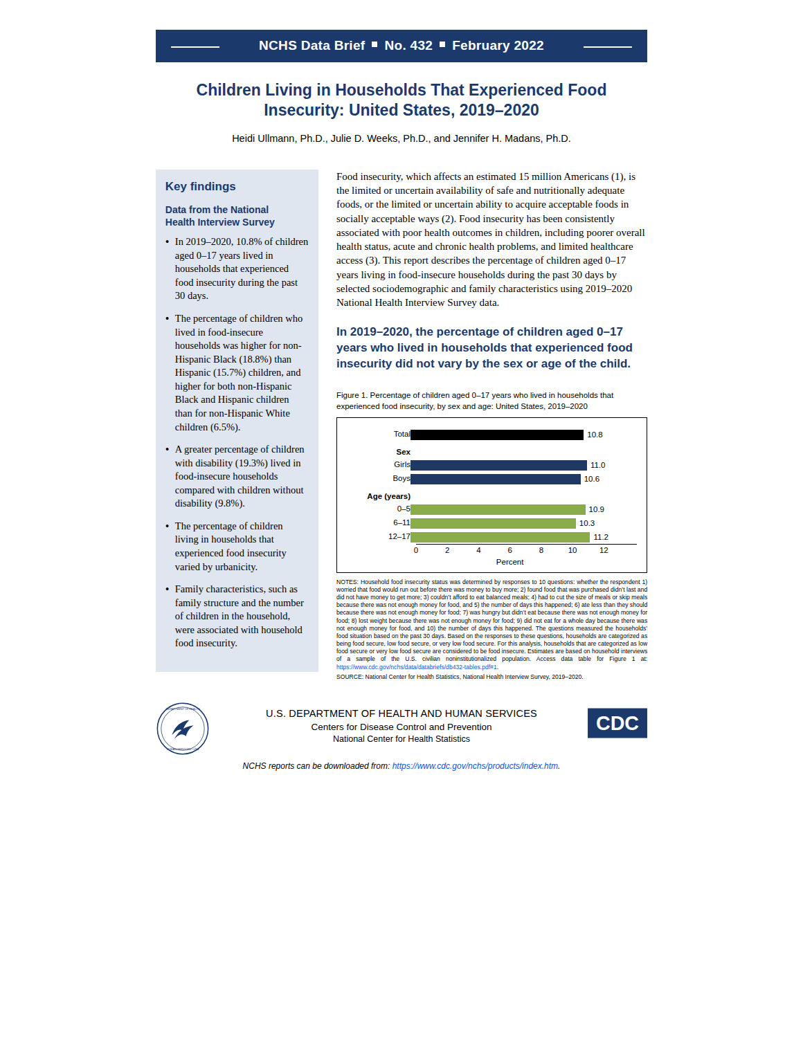NCHS Data Brief No. 432 February 2022
Children Living in Households That Experienced Food
Insecurity: United States, 2019–2020
Heidi Ullmann, Ph.D., Julie D. Weeks, Ph.D., and Jennifer H. Madans, Ph.D.
Key findings
Data from the National
Health Interview Survey
In 2019–2020, 10.8% of children aged 0–17 years lived in households that experienced food insecurity during the past 30 days.
The percentage of children who lived in food-insecure households was higher for non-Hispanic Black (18.8%) than Hispanic (15.7%) children, and higher for both non-Hispanic Black and Hispanic children than for non-Hispanic White children (6.5%).
A greater percentage of children with disability (19.3%) lived in food-insecure households compared with children without disability (9.8%).
The percentage of children living in households that experienced food insecurity varied by urbanicity.
Family characteristics, such as family structure and the number of children in the household, were associated with household food insecurity.
Food insecurity, which affects an estimated 15 million Americans (1), is the limited or uncertain availability of safe and nutritionally adequate foods, or the limited or uncertain ability to acquire acceptable foods in socially acceptable ways (2). Food insecurity has been consistently associated with poor health outcomes in children, including poorer overall health status, acute and chronic health problems, and limited healthcare access (3). This report describes the percentage of children aged 0–17 years living in food-insecure households during the past 30 days by selected sociodemographic and family characteristics using 2019–2020 National Health Interview Survey data.
In 2019–2020, the percentage of children aged 0–17 years who lived in households that experienced food insecurity did not vary by the sex or age of the child.
Figure 1. Percentage of children aged 0–17 years who lived in households that experienced food insecurity, by sex and age: United States, 2019–2020
| Total | 10.8 |
| Sex | |
| Girls | 11.0 |
| Boys | 10.6 |
| Age (years) | |
| 0–5 | 10.9 |
| 6–11 | 10.3 |
| 12–17 | 11.2 |
0 2 4 6 8 10 12
Percent
NOTES: Household food insecurity status was determined by responses to 10 questions: whether the respondent 1) worried that food would run out before there was money to buy more; 2) found food that was purchased didn’t last and did not have money to get more; 3) couldn’t afford to eat balanced meals; 4) had to cut the size of meals or skip meals because there was not enough money for food, and 5) the number of days this happened; 6) ate less than they should because there was not enough money for food; 7) was hungry but didn’t eat because there was not enough money for food; 8) lost weight because there was not enough money for food; 9) did not eat for a whole day because there was not enough money for food, and 10) the number of days this happened. The questions measured the households’ food situation based on the past 30 days. Based on the responses to these questions, households are categorized as being food secure, low food secure, or very low food secure. For this analysis, households that are categorized as low food secure or very low food secure are considered to be food insecure. Estimates are based on household interviews of a sample of the U.S. civilian noninstitutionalized population. Access data table for Figure 1 at: https://www.cdc.gov/nchs/data/databriefs/db432-tables.pdf#1.
SOURCE: National Center for Health Statistics, National Health Interview Survey, 2019–2020.
DEPARTMENT OF HEALTH HUMAN SERVICES • USA
U.S. DEPARTMENT OF HEALTH AND HUMAN SERVICES
Centers for Disease Control and Prevention
National Center for Health Statistics
CDC
NCHS reports can be downloaded from: https://www.cdc.gov/nchs/products/index.htm.